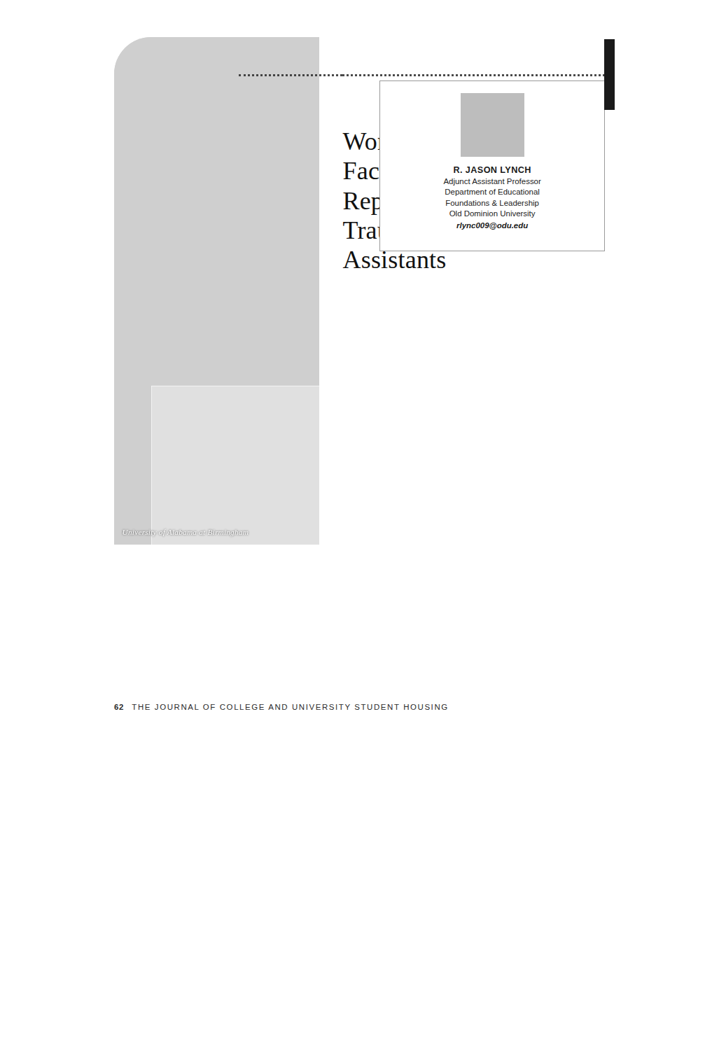University of Alabama at Birmingham
Work Environment Factors Impacting the Report of Secondary Trauma in U.S. Resident Assistants
R. JASON LYNCH
Adjunct Assistant Professor
Department of Educational
Foundations & Leadership
Old Dominion University
rlync009@odu.edu
62 THE JOURNAL OF COLLEGE AND UNIVERSITY STUDENT HOUSING